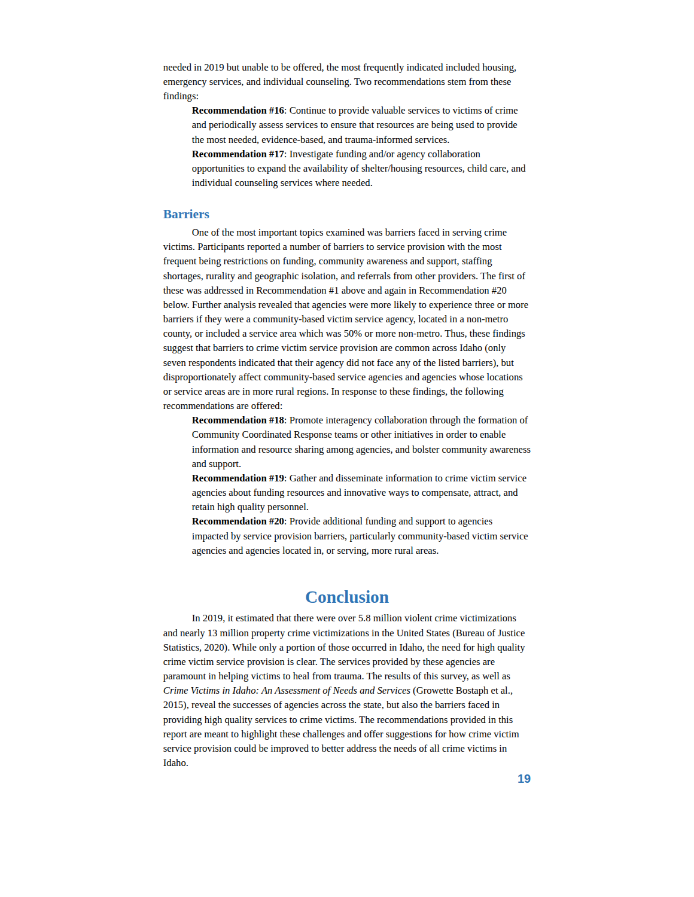needed in 2019 but unable to be offered, the most frequently indicated included housing, emergency services, and individual counseling. Two recommendations stem from these findings:
Recommendation #16: Continue to provide valuable services to victims of crime and periodically assess services to ensure that resources are being used to provide the most needed, evidence-based, and trauma-informed services.
Recommendation #17: Investigate funding and/or agency collaboration opportunities to expand the availability of shelter/housing resources, child care, and individual counseling services where needed.
Barriers
One of the most important topics examined was barriers faced in serving crime victims. Participants reported a number of barriers to service provision with the most frequent being restrictions on funding, community awareness and support, staffing shortages, rurality and geographic isolation, and referrals from other providers. The first of these was addressed in Recommendation #1 above and again in Recommendation #20 below. Further analysis revealed that agencies were more likely to experience three or more barriers if they were a community-based victim service agency, located in a non-metro county, or included a service area which was 50% or more non-metro. Thus, these findings suggest that barriers to crime victim service provision are common across Idaho (only seven respondents indicated that their agency did not face any of the listed barriers), but disproportionately affect community-based service agencies and agencies whose locations or service areas are in more rural regions. In response to these findings, the following recommendations are offered:
Recommendation #18: Promote interagency collaboration through the formation of Community Coordinated Response teams or other initiatives in order to enable information and resource sharing among agencies, and bolster community awareness and support.
Recommendation #19: Gather and disseminate information to crime victim service agencies about funding resources and innovative ways to compensate, attract, and retain high quality personnel.
Recommendation #20: Provide additional funding and support to agencies impacted by service provision barriers, particularly community-based victim service agencies and agencies located in, or serving, more rural areas.
Conclusion
In 2019, it estimated that there were over 5.8 million violent crime victimizations and nearly 13 million property crime victimizations in the United States (Bureau of Justice Statistics, 2020). While only a portion of those occurred in Idaho, the need for high quality crime victim service provision is clear. The services provided by these agencies are paramount in helping victims to heal from trauma. The results of this survey, as well as Crime Victims in Idaho: An Assessment of Needs and Services (Growette Bostaph et al., 2015), reveal the successes of agencies across the state, but also the barriers faced in providing high quality services to crime victims. The recommendations provided in this report are meant to highlight these challenges and offer suggestions for how crime victim service provision could be improved to better address the needs of all crime victims in Idaho.
19